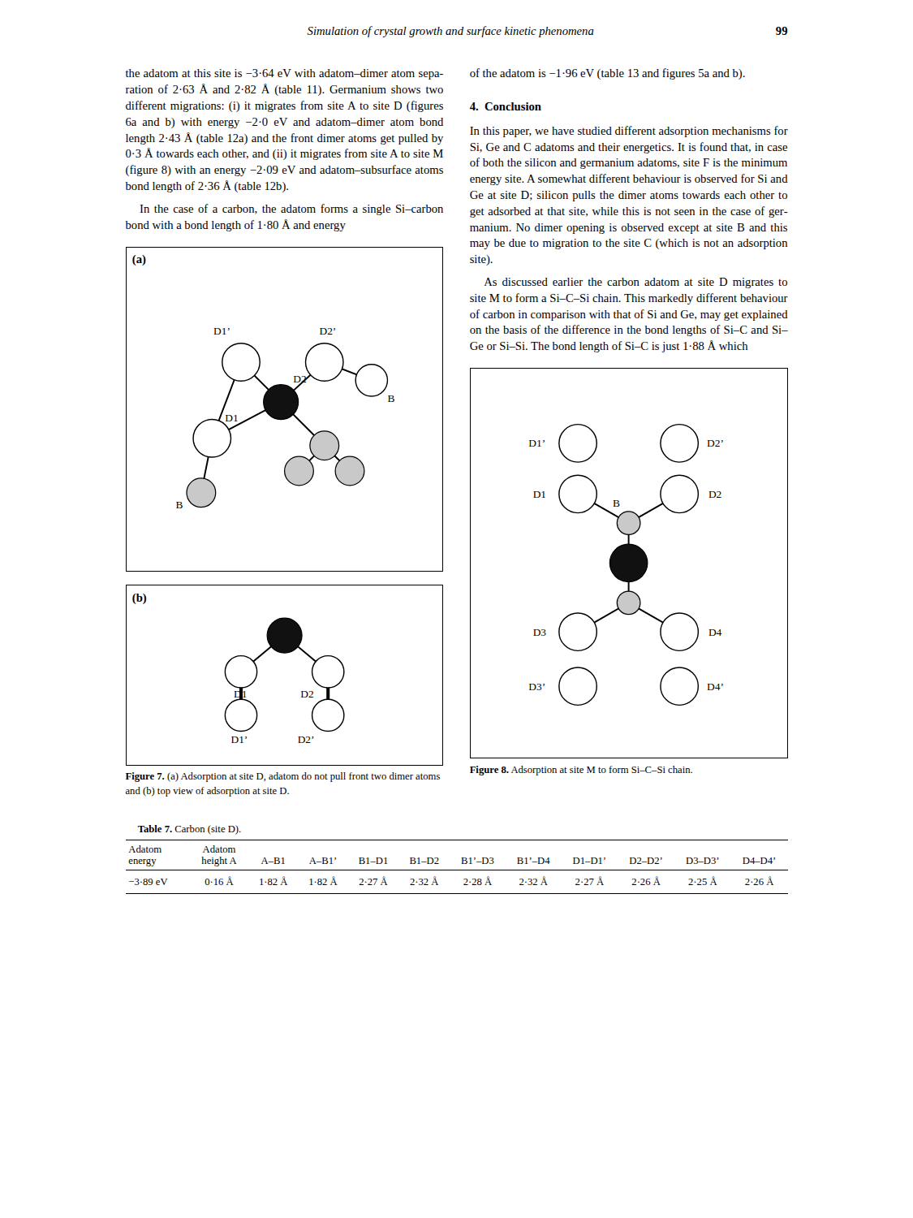Simulation of crystal growth and surface kinetic phenomena 99
the adatom at this site is −3·64 eV with adatom–dimer atom separation of 2·63 Å and 2·82 Å (table 11). Germanium shows two different migrations: (i) it migrates from site A to site D (figures 6a and b) with energy −2·0 eV and adatom–dimer atom bond length 2·43 Å (table 12a) and the front dimer atoms get pulled by 0·3 Å towards each other, and (ii) it migrates from site A to site M (figure 8) with an energy −2·09 eV and adatom–subsurface atoms bond length of 2·36 Å (table 12b).
In the case of a carbon, the adatom forms a single Si–carbon bond with a bond length of 1·80 Å and energy
(a) D2’ D1’ D2 D1 B B
(b) D1 D2 D1’ D2’
Figure 7. (a) Adsorption at site D, adatom do not pull front two dimer atoms and (b) top view of adsorption at site D.
of the adatom is −1·96 eV (table 13 and figures 5a and b).
4. Conclusion
In this paper, we have studied different adsorption mechanisms for Si, Ge and C adatoms and their energetics. It is found that, in case of both the silicon and germanium adatoms, site F is the minimum energy site. A somewhat different behaviour is observed for Si and Ge at site D; silicon pulls the dimer atoms towards each other to get adsorbed at that site, while this is not seen in the case of germanium. No dimer opening is observed except at site B and this may be due to migration to the site C (which is not an adsorption site).
As discussed earlier the carbon adatom at site D migrates to site M to form a Si–C–Si chain. This markedly different behaviour of carbon in comparison with that of Si and Ge, may get explained on the basis of the difference in the bond lengths of Si–C and Si–Ge or Si–Si. The bond length of Si–C is just 1·88 Å which
D1’ D2’ D1 D2 B D3 D4 D3’ D4’
Figure 8. Adsorption at site M to form Si–C–Si chain.
Table 7. Carbon (site D).
| Adatom energy | Adatom height A | A–B1 | A–B1’ | B1–D1 | B1–D2 | B1’–D3 | B1’–D4 | D1–D1’ | D2–D2’ | D3–D3’ | D4–D4’ |
| --- | --- | --- | --- | --- | --- | --- | --- | --- | --- | --- | --- |
| −3·89 eV | 0·16 Å | 1·82 Å | 1·82 Å | 2·27 Å | 2·32 Å | 2·28 Å | 2·32 Å | 2·27 Å | 2·26 Å | 2·25 Å | 2·26 Å |